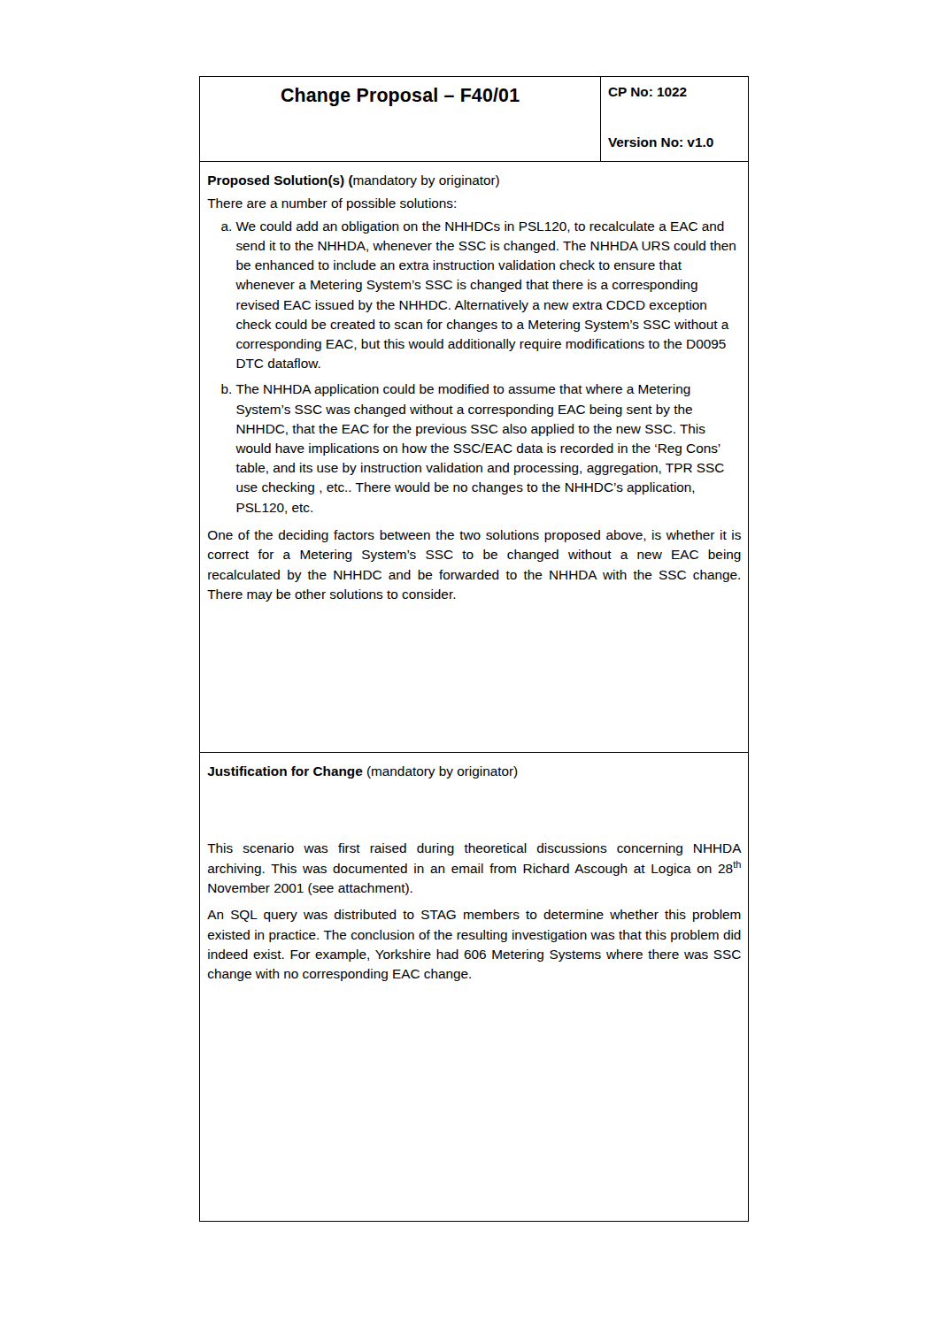| Change Proposal – F40/01 | CP No: 1022 Version No: v1.0 |
| Proposed Solution(s) ( mandatory by originator) There are a number of possible solutions: We could add an obligation on the NHHDCs in PSL120, to recalculate a EAC and send it to the NHHDA, whenever the SSC is changed. The NHHDA URS could then be enhanced to include an extra instruction validation check to ensure that whenever a Metering System’s SSC is changed that there is a corresponding revised EAC issued by the NHHDC. Alternatively a new extra CDCD exception check could be created to scan for changes to a Metering System’s SSC without a corresponding EAC, but this would additionally require modifications to the D0095 DTC dataflow. The NHHDA application could be modified to assume that where a Metering System’s SSC was changed without a corresponding EAC being sent by the NHHDC, that the EAC for the previous SSC also applied to the new SSC. This would have implications on how the SSC/EAC data is recorded in the ‘Reg Cons’ table, and its use by instruction validation and processing, aggregation, TPR SSC use checking , etc.. There would be no changes to the NHHDC’s application, PSL120, etc. One of the deciding factors between the two solutions proposed above, is whether it is correct for a Metering System’s SSC to be changed without a new EAC being recalculated by the NHHDC and be forwarded to the NHHDA with the SSC change. There may be other solutions to consider. |
| Justification for Change (mandatory by originator) This scenario was first raised during theoretical discussions concerning NHHDA archiving. This was documented in an email from Richard Ascough at Logica on 28 th November 2001 (see attachment). An SQL query was distributed to STAG members to determine whether this problem existed in practice. The conclusion of the resulting investigation was that this problem did indeed exist. For example, Yorkshire had 606 Metering Systems where there was SSC change with no corresponding EAC change. |